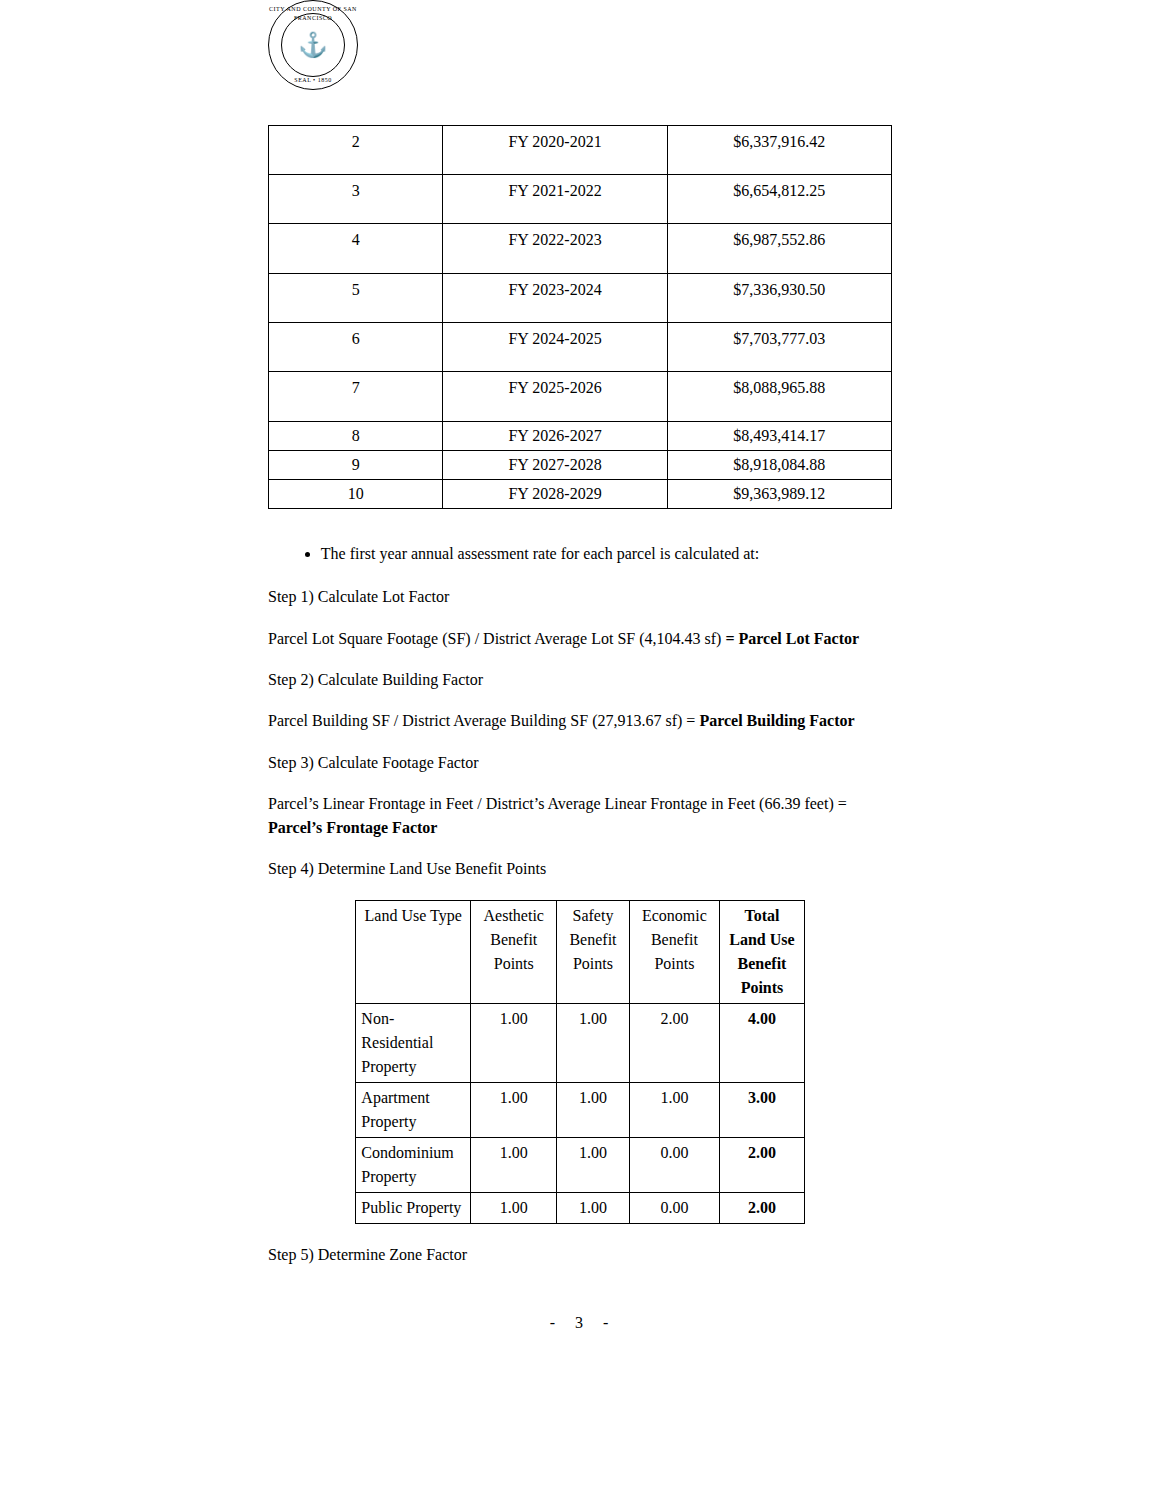CITY AND COUNTY OF SAN FRANCISCO
⚓
SEAL • 1850
| 2 | FY 2020-2021 | $6,337,916.42 |
| 3 | FY 2021-2022 | $6,654,812.25 |
| 4 | FY 2022-2023 | $6,987,552.86 |
| 5 | FY 2023-2024 | $7,336,930.50 |
| 6 | FY 2024-2025 | $7,703,777.03 |
| 7 | FY 2025-2026 | $8,088,965.88 |
| 8 | FY 2026-2027 | $8,493,414.17 |
| 9 | FY 2027-2028 | $8,918,084.88 |
| 10 | FY 2028-2029 | $9,363,989.12 |
The first year annual assessment rate for each parcel is calculated at:
Step 1) Calculate Lot Factor
Parcel Lot Square Footage (SF) / District Average Lot SF (4,104.43 sf) = Parcel Lot Factor
Step 2) Calculate Building Factor
Parcel Building SF / District Average Building SF (27,913.67 sf) = Parcel Building Factor
Step 3) Calculate Footage Factor
Parcel’s Linear Frontage in Feet / District’s Average Linear Frontage in Feet (66.39 feet) = Parcel’s Frontage Factor
Step 4) Determine Land Use Benefit Points
| Land Use Type | Aesthetic Benefit Points | Safety Benefit Points | Economic Benefit Points | Total Land Use Benefit Points |
| --- | --- | --- | --- | --- |
| Non-Residential Property | 1.00 | 1.00 | 2.00 | 4.00 |
| Apartment Property | 1.00 | 1.00 | 1.00 | 3.00 |
| Condominium Property | 1.00 | 1.00 | 0.00 | 2.00 |
| Public Property | 1.00 | 1.00 | 0.00 | 2.00 |
Step 5) Determine Zone Factor
- 3 -